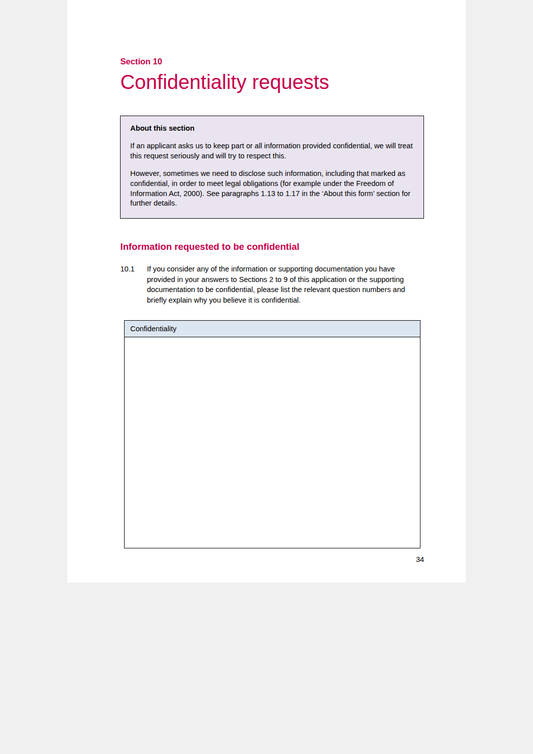Section 10
Confidentiality requests
About this section
If an applicant asks us to keep part or all information provided confidential, we will treat this request seriously and will try to respect this.
However, sometimes we need to disclose such information, including that marked as confidential, in order to meet legal obligations (for example under the Freedom of Information Act, 2000). See paragraphs 1.13 to 1.17 in the ‘About this form’ section for further details.
Information requested to be confidential
10.1
If you consider any of the information or supporting documentation you have provided in your answers to Sections 2 to 9 of this application or the supporting documentation to be confidential, please list the relevant question numbers and briefly explain why you believe it is confidential.
| Confidentiality |
| --- |
34